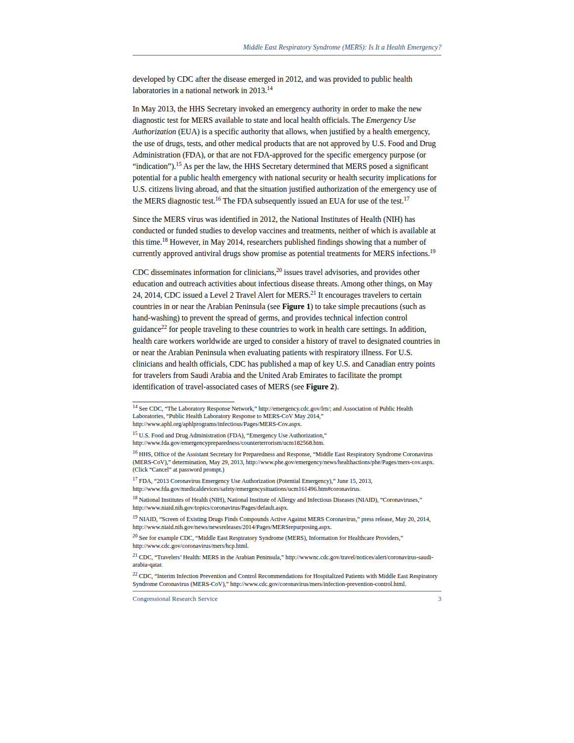Middle East Respiratory Syndrome (MERS): Is It a Health Emergency?
developed by CDC after the disease emerged in 2012, and was provided to public health laboratories in a national network in 2013.14
In May 2013, the HHS Secretary invoked an emergency authority in order to make the new diagnostic test for MERS available to state and local health officials. The Emergency Use Authorization (EUA) is a specific authority that allows, when justified by a health emergency, the use of drugs, tests, and other medical products that are not approved by U.S. Food and Drug Administration (FDA), or that are not FDA-approved for the specific emergency purpose (or “indication”).15 As per the law, the HHS Secretary determined that MERS posed a significant potential for a public health emergency with national security or health security implications for U.S. citizens living abroad, and that the situation justified authorization of the emergency use of the MERS diagnostic test.16 The FDA subsequently issued an EUA for use of the test.17
Since the MERS virus was identified in 2012, the National Institutes of Health (NIH) has conducted or funded studies to develop vaccines and treatments, neither of which is available at this time.18 However, in May 2014, researchers published findings showing that a number of currently approved antiviral drugs show promise as potential treatments for MERS infections.19
CDC disseminates information for clinicians,20 issues travel advisories, and provides other education and outreach activities about infectious disease threats. Among other things, on May 24, 2014, CDC issued a Level 2 Travel Alert for MERS.21 It encourages travelers to certain countries in or near the Arabian Peninsula (see Figure 1) to take simple precautions (such as hand-washing) to prevent the spread of germs, and provides technical infection control guidance22 for people traveling to these countries to work in health care settings. In addition, health care workers worldwide are urged to consider a history of travel to designated countries in or near the Arabian Peninsula when evaluating patients with respiratory illness. For U.S. clinicians and health officials, CDC has published a map of key U.S. and Canadian entry points for travelers from Saudi Arabia and the United Arab Emirates to facilitate the prompt identification of travel-associated cases of MERS (see Figure 2).
14 See CDC, “The Laboratory Response Network,” http://emergency.cdc.gov/lrn/; and Association of Public Health Laboratories, “Public Health Laboratory Response to MERS-CoV May 2014,” http://www.aphl.org/aphlprograms/infectious/Pages/MERS-Cov.aspx.
15 U.S. Food and Drug Administration (FDA), “Emergency Use Authorization,” http://www.fda.gov/emergencypreparedness/counterterrorism/ucm182568.htm.
16 HHS, Office of the Assistant Secretary for Preparedness and Response, “Middle East Respiratory Syndrome Coronavirus (MERS-CoV),” determination, May 29, 2013, http://www.phe.gov/emergency/news/healthactions/phe/Pages/mers-cov.aspx. (Click “Cancel” at password prompt.)
17 FDA, “2013 Coronavirus Emergency Use Authorization (Potential Emergency),” June 15, 2013, http://www.fda.gov/medicaldevices/safety/emergencysituations/ucm161496.htm#coronavirus.
18 National Institutes of Health (NIH), National Institute of Allergy and Infectious Diseases (NIAID), “Coronaviruses,” http://www.niaid.nih.gov/topics/coronavirus/Pages/default.aspx.
19 NIAID, “Screen of Existing Drugs Finds Compounds Active Against MERS Coronavirus,” press release, May 20, 2014, http://www.niaid.nih.gov/news/newsreleases/2014/Pages/MERSrepurposing.aspx.
20 See for example CDC, “Middle East Respiratory Syndrome (MERS), Information for Healthcare Providers,” http://www.cdc.gov/coronavirus/mers/hcp.html.
21 CDC, “Travelers’ Health: MERS in the Arabian Peninsula,” http://wwwnc.cdc.gov/travel/notices/alert/coronavirus-saudi-arabia-qatar.
22 CDC, “Interim Infection Prevention and Control Recommendations for Hospitalized Patients with Middle East Respiratory Syndrome Coronavirus (MERS-CoV),” http://www.cdc.gov/coronavirus/mers/infection-prevention-control.html.
Congressional Research Service
3